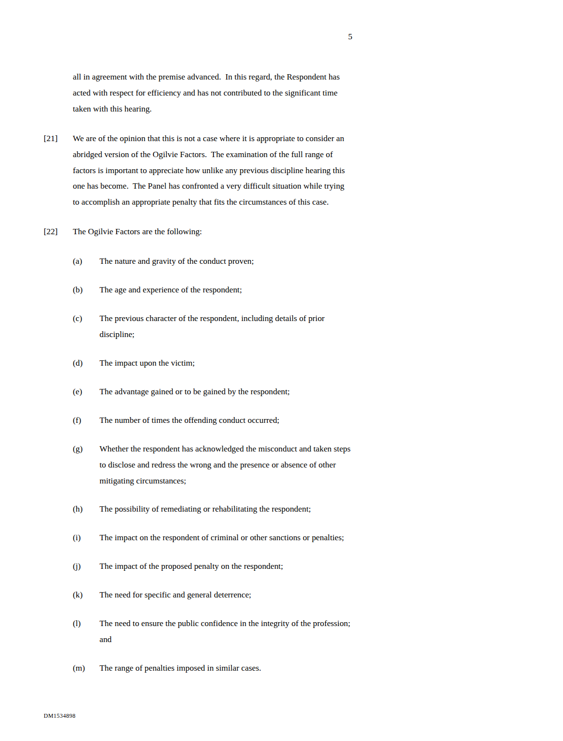5
all in agreement with the premise advanced. In this regard, the Respondent has acted with respect for efficiency and has not contributed to the significant time taken with this hearing.
[21]
We are of the opinion that this is not a case where it is appropriate to consider an abridged version of the Ogilvie Factors. The examination of the full range of factors is important to appreciate how unlike any previous discipline hearing this one has become. The Panel has confronted a very difficult situation while trying to accomplish an appropriate penalty that fits the circumstances of this case.
[22]
The Ogilvie Factors are the following:
(a) The nature and gravity of the conduct proven;
(b) The age and experience of the respondent;
(c) The previous character of the respondent, including details of prior discipline;
(d) The impact upon the victim;
(e) The advantage gained or to be gained by the respondent;
(f) The number of times the offending conduct occurred;
(g) Whether the respondent has acknowledged the misconduct and taken steps to disclose and redress the wrong and the presence or absence of other mitigating circumstances;
(h) The possibility of remediating or rehabilitating the respondent;
(i) The impact on the respondent of criminal or other sanctions or penalties;
(j) The impact of the proposed penalty on the respondent;
(k) The need for specific and general deterrence;
(l) The need to ensure the public confidence in the integrity of the profession; and
(m) The range of penalties imposed in similar cases.
DM1534898